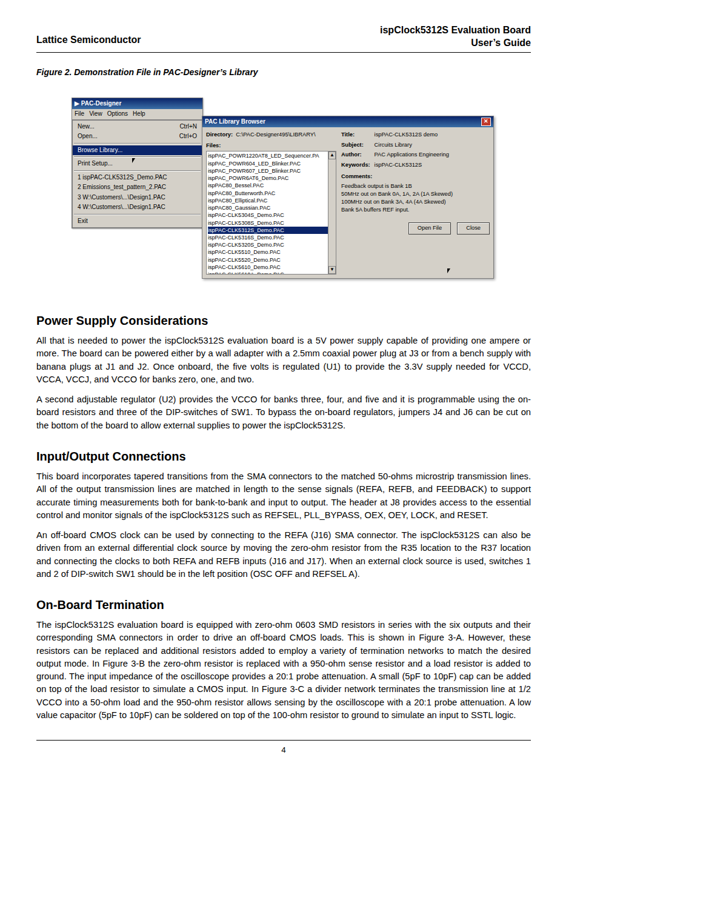Lattice Semiconductor
ispClock5312S Evaluation Board
User’s Guide
Figure 2. Demonstration File in PAC-Designer’s Library
▶ PAC-Designer
File View Options Help
New... Ctrl+N
Open... Ctrl+O
Browse Library...
Print Setup...
1 ispPAC-CLK5312S_Demo.PAC
2 Emissions_test_pattern_2.PAC
3 W:\Customers\...\Design1.PAC
4 W:\Customers\...\Design1.PAC
Exit
PAC Library Browser✕
Directory: C:\PAC-Designer495\LIBRARY\
Files:
▲
▼
ispPAC_POWR1220AT8_LED_Sequencer.PA
ispPAC_POWR604_LED_Blinker.PAC
ispPAC_POWR607_LED_Blinker.PAC
ispPAC_POWR6AT6_Demo.PAC
ispPAC80_Bessel.PAC
ispPAC80_Butterworth.PAC
ispPAC80_Elliptical.PAC
ispPAC80_Gaussian.PAC
ispPAC-CLK5304S_Demo.PAC
ispPAC-CLK5308S_Demo.PAC
ispPAC-CLK5312S_Demo.PAC
ispPAC-CLK5316S_Demo.PAC
ispPAC-CLK5320S_Demo.PAC
ispPAC-CLK5510_Demo.PAC
ispPAC-CLK5520_Demo.PAC
ispPAC-CLK5610_Demo.PAC
ispPAC-CLK5610A_Demo.PAC
ispPAC-CLK5620_Demo.PAC
ispPAC-CLK5620A_Demo.PAC
Title: ispPAC-CLK5312S demo
Subject: Circuits Library
Author: PAC Applications Engineering
Keywords: ispPAC-CLK5312S
Comments:
Feedback output is Bank 1B
50MHz out on Bank 0A, 1A, 2A (1A Skewed)
100MHz out on Bank 3A, 4A (4A Skewed)
Bank 5A buffers REF input.
Open File Close
Power Supply Considerations
All that is needed to power the ispClock5312S evaluation board is a 5V power supply capable of providing one ampere or more. The board can be powered either by a wall adapter with a 2.5mm coaxial power plug at J3 or from a bench supply with banana plugs at J1 and J2. Once onboard, the five volts is regulated (U1) to provide the 3.3V supply needed for VCCD, VCCA, VCCJ, and VCCO for banks zero, one, and two.
A second adjustable regulator (U2) provides the VCCO for banks three, four, and five and it is programmable using the on-board resistors and three of the DIP-switches of SW1. To bypass the on-board regulators, jumpers J4 and J6 can be cut on the bottom of the board to allow external supplies to power the ispClock5312S.
Input/Output Connections
This board incorporates tapered transitions from the SMA connectors to the matched 50-ohms microstrip transmission lines. All of the output transmission lines are matched in length to the sense signals (REFA, REFB, and FEEDBACK) to support accurate timing measurements both for bank-to-bank and input to output. The header at J8 provides access to the essential control and monitor signals of the ispClock5312S such as REFSEL, PLL_BYPASS, OEX, OEY, LOCK, and RESET.
An off-board CMOS clock can be used by connecting to the REFA (J16) SMA connector. The ispClock5312S can also be driven from an external differential clock source by moving the zero-ohm resistor from the R35 location to the R37 location and connecting the clocks to both REFA and REFB inputs (J16 and J17). When an external clock source is used, switches 1 and 2 of DIP-switch SW1 should be in the left position (OSC OFF and REFSEL A).
On-Board Termination
The ispClock5312S evaluation board is equipped with zero-ohm 0603 SMD resistors in series with the six outputs and their corresponding SMA connectors in order to drive an off-board CMOS loads. This is shown in Figure 3-A. However, these resistors can be replaced and additional resistors added to employ a variety of termination networks to match the desired output mode. In Figure 3-B the zero-ohm resistor is replaced with a 950-ohm sense resistor and a load resistor is added to ground. The input impedance of the oscilloscope provides a 20:1 probe attenuation. A small (5pF to 10pF) cap can be added on top of the load resistor to simulate a CMOS input. In Figure 3-C a divider network terminates the transmission line at 1/2 VCCO into a 50-ohm load and the 950-ohm resistor allows sensing by the oscilloscope with a 20:1 probe attenuation. A low value capacitor (5pF to 10pF) can be soldered on top of the 100-ohm resistor to ground to simulate an input to SSTL logic.
4